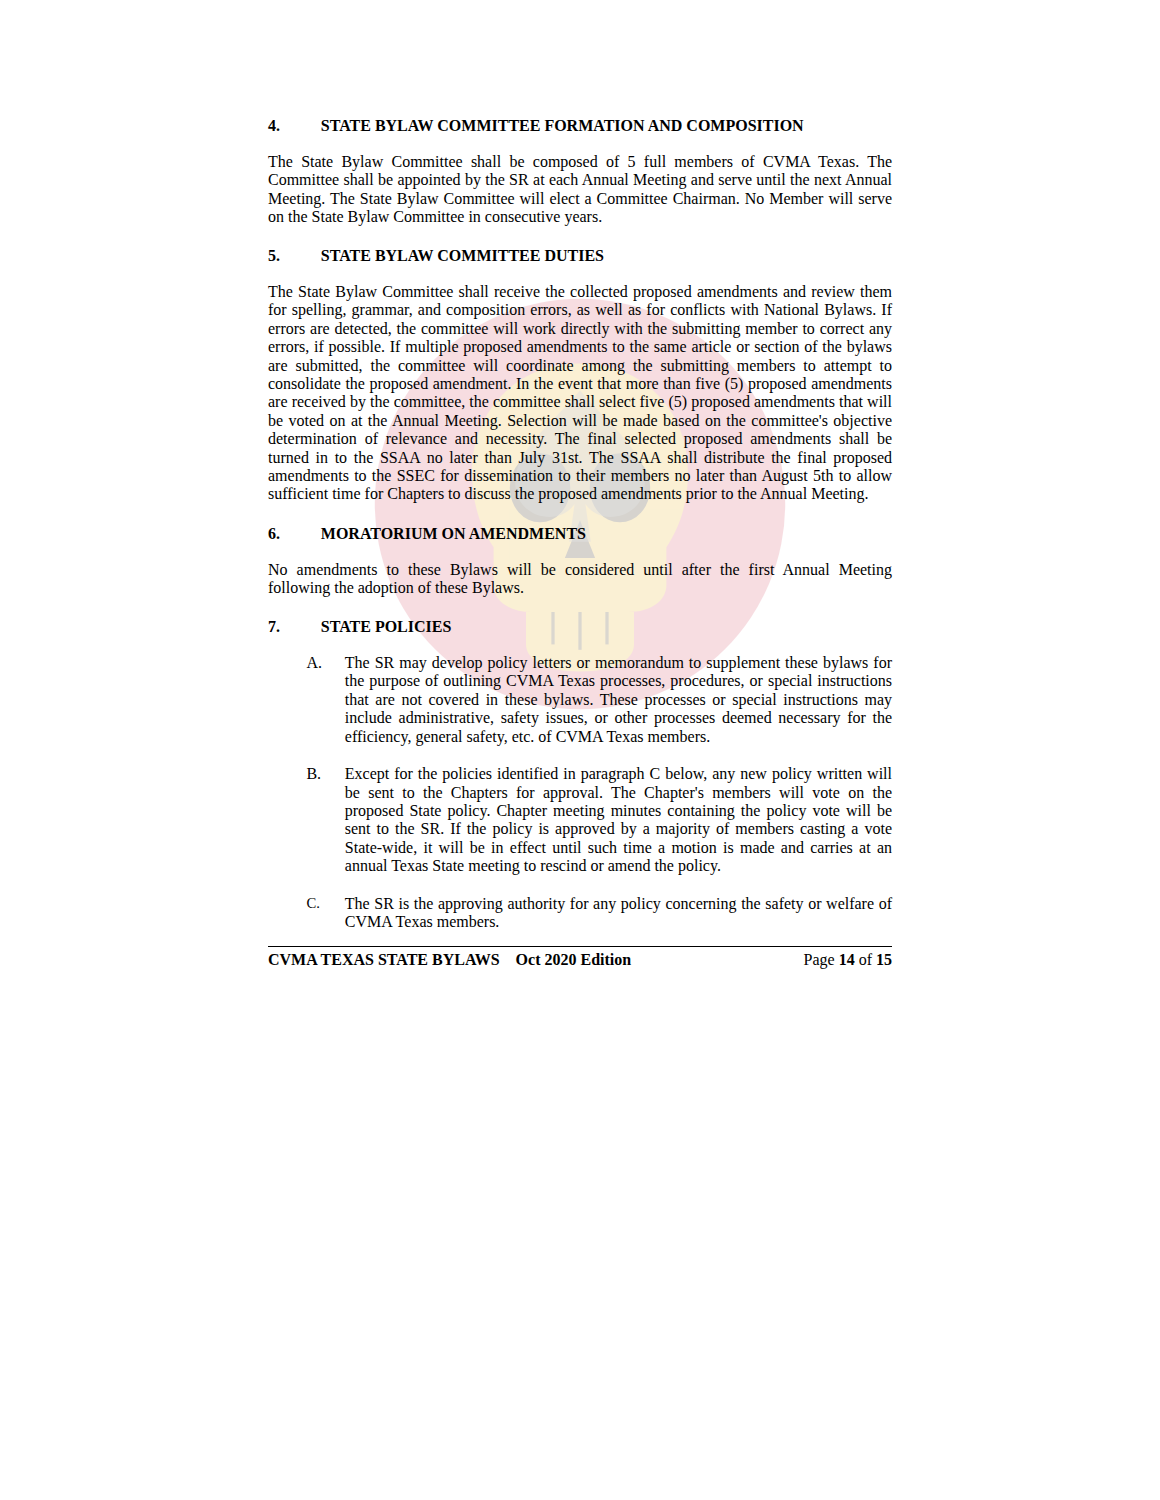4. State Bylaw Committee Formation and Composition
The State Bylaw Committee shall be composed of 5 full members of CVMA Texas. The Committee shall be appointed by the SR at each Annual Meeting and serve until the next Annual Meeting. The State Bylaw Committee will elect a Committee Chairman. No Member will serve on the State Bylaw Committee in consecutive years.
5. State Bylaw Committee Duties
The State Bylaw Committee shall receive the collected proposed amendments and review them for spelling, grammar, and composition errors, as well as for conflicts with National Bylaws. If errors are detected, the committee will work directly with the submitting member to correct any errors, if possible. If multiple proposed amendments to the same article or section of the bylaws are submitted, the committee will coordinate among the submitting members to attempt to consolidate the proposed amendment. In the event that more than five (5) proposed amendments are received by the committee, the committee shall select five (5) proposed amendments that will be voted on at the Annual Meeting. Selection will be made based on the committee's objective determination of relevance and necessity. The final selected proposed amendments shall be turned in to the SSAA no later than July 31st. The SSAA shall distribute the final proposed amendments to the SSEC for dissemination to their members no later than August 5th to allow sufficient time for Chapters to discuss the proposed amendments prior to the Annual Meeting.
6. Moratorium on Amendments
No amendments to these Bylaws will be considered until after the first Annual Meeting following the adoption of these Bylaws.
7. State Policies
The SR may develop policy letters or memorandum to supplement these bylaws for the purpose of outlining CVMA Texas processes, procedures, or special instructions that are not covered in these bylaws. These processes or special instructions may include administrative, safety issues, or other processes deemed necessary for the efficiency, general safety, etc. of CVMA Texas members.
Except for the policies identified in paragraph C below, any new policy written will be sent to the Chapters for approval. The Chapter's members will vote on the proposed State policy. Chapter meeting minutes containing the policy vote will be sent to the SR. If the policy is approved by a majority of members casting a vote State-wide, it will be in effect until such time a motion is made and carries at an annual Texas State meeting to rescind or amend the policy.
The SR is the approving authority for any policy concerning the safety or welfare of CVMA Texas members.
CVMA TEXAS STATE BYLAWS Oct 2020 Edition Page 14 of 15